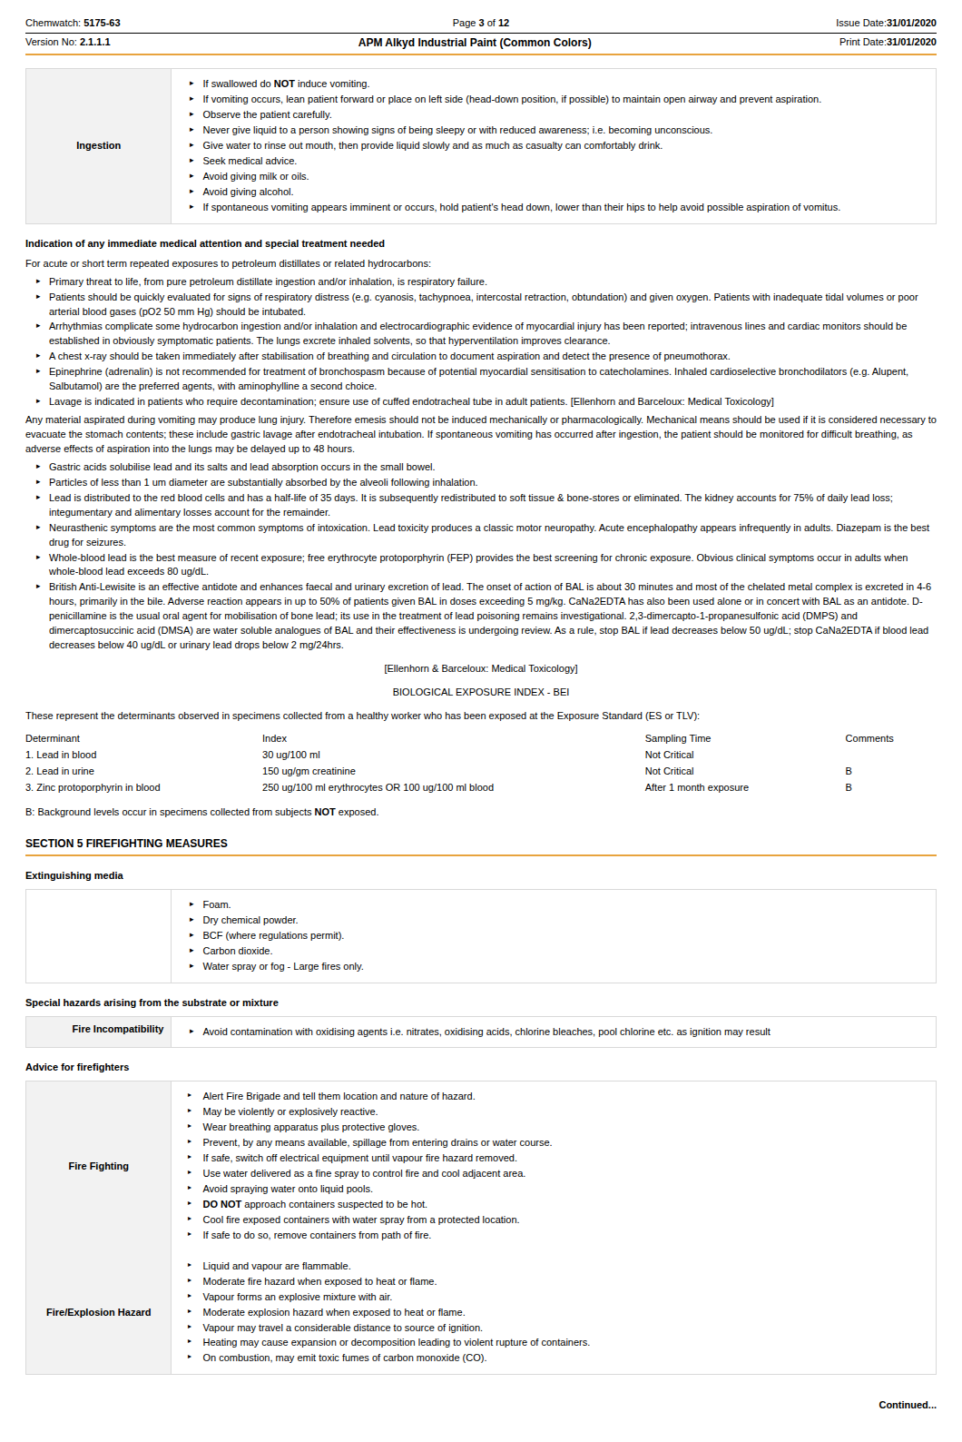Chemwatch: 5175-63
Page 3 of 12
Issue Date:31/01/2020
Version No: 2.1.1.1
APM Alkyd Industrial Paint (Common Colors)
Print Date:31/01/2020
| Ingestion | If swallowed do NOT induce vomiting. If vomiting occurs, lean patient forward or place on left side (head-down position, if possible) to maintain open airway and prevent aspiration. Observe the patient carefully. Never give liquid to a person showing signs of being sleepy or with reduced awareness; i.e. becoming unconscious. Give water to rinse out mouth, then provide liquid slowly and as much as casualty can comfortably drink. Seek medical advice. Avoid giving milk or oils. Avoid giving alcohol. If spontaneous vomiting appears imminent or occurs, hold patient's head down, lower than their hips to help avoid possible aspiration of vomitus. |
Indication of any immediate medical attention and special treatment needed
For acute or short term repeated exposures to petroleum distillates or related hydrocarbons:
Primary threat to life, from pure petroleum distillate ingestion and/or inhalation, is respiratory failure.
Patients should be quickly evaluated for signs of respiratory distress (e.g. cyanosis, tachypnoea, intercostal retraction, obtundation) and given oxygen. Patients with inadequate tidal volumes or poor arterial blood gases (pO2 50 mm Hg) should be intubated.
Arrhythmias complicate some hydrocarbon ingestion and/or inhalation and electrocardiographic evidence of myocardial injury has been reported; intravenous lines and cardiac monitors should be established in obviously symptomatic patients. The lungs excrete inhaled solvents, so that hyperventilation improves clearance.
A chest x-ray should be taken immediately after stabilisation of breathing and circulation to document aspiration and detect the presence of pneumothorax.
Epinephrine (adrenalin) is not recommended for treatment of bronchospasm because of potential myocardial sensitisation to catecholamines. Inhaled cardioselective bronchodilators (e.g. Alupent, Salbutamol) are the preferred agents, with aminophylline a second choice.
Lavage is indicated in patients who require decontamination; ensure use of cuffed endotracheal tube in adult patients. [Ellenhorn and Barceloux: Medical Toxicology]
Any material aspirated during vomiting may produce lung injury. Therefore emesis should not be induced mechanically or pharmacologically. Mechanical means should be used if it is considered necessary to evacuate the stomach contents; these include gastric lavage after endotracheal intubation. If spontaneous vomiting has occurred after ingestion, the patient should be monitored for difficult breathing, as adverse effects of aspiration into the lungs may be delayed up to 48 hours.
Gastric acids solubilise lead and its salts and lead absorption occurs in the small bowel.
Particles of less than 1 um diameter are substantially absorbed by the alveoli following inhalation.
Lead is distributed to the red blood cells and has a half-life of 35 days. It is subsequently redistributed to soft tissue & bone-stores or eliminated. The kidney accounts for 75% of daily lead loss; integumentary and alimentary losses account for the remainder.
Neurasthenic symptoms are the most common symptoms of intoxication. Lead toxicity produces a classic motor neuropathy. Acute encephalopathy appears infrequently in adults. Diazepam is the best drug for seizures.
Whole-blood lead is the best measure of recent exposure; free erythrocyte protoporphyrin (FEP) provides the best screening for chronic exposure. Obvious clinical symptoms occur in adults when whole-blood lead exceeds 80 ug/dL.
British Anti-Lewisite is an effective antidote and enhances faecal and urinary excretion of lead. The onset of action of BAL is about 30 minutes and most of the chelated metal complex is excreted in 4-6 hours, primarily in the bile. Adverse reaction appears in up to 50% of patients given BAL in doses exceeding 5 mg/kg. CaNa2EDTA has also been used alone or in concert with BAL as an antidote. D-penicillamine is the usual oral agent for mobilisation of bone lead; its use in the treatment of lead poisoning remains investigational. 2,3-dimercapto-1-propanesulfonic acid (DMPS) and dimercaptosuccinic acid (DMSA) are water soluble analogues of BAL and their effectiveness is undergoing review. As a rule, stop BAL if lead decreases below 50 ug/dL; stop CaNa2EDTA if blood lead decreases below 40 ug/dL or urinary lead drops below 2 mg/24hrs.
[Ellenhorn & Barceloux: Medical Toxicology]
BIOLOGICAL EXPOSURE INDEX - BEI
These represent the determinants observed in specimens collected from a healthy worker who has been exposed at the Exposure Standard (ES or TLV):
| Determinant | Index | Sampling Time | Comments |
| 1. Lead in blood | 30 ug/100 ml | Not Critical | |
| 2. Lead in urine | 150 ug/gm creatinine | Not Critical | B |
| 3. Zinc protoporphyrin in blood | 250 ug/100 ml erythrocytes OR 100 ug/100 ml blood | After 1 month exposure | B |
B: Background levels occur in specimens collected from subjects NOT exposed.
SECTION 5 FIREFIGHTING MEASURES
Extinguishing media
| | Foam. Dry chemical powder. BCF (where regulations permit). Carbon dioxide. Water spray or fog - Large fires only. |
Special hazards arising from the substrate or mixture
| Fire Incompatibility | Avoid contamination with oxidising agents i.e. nitrates, oxidising acids, chlorine bleaches, pool chlorine etc. as ignition may result |
Advice for firefighters
| Fire Fighting | Alert Fire Brigade and tell them location and nature of hazard. May be violently or explosively reactive. Wear breathing apparatus plus protective gloves. Prevent, by any means available, spillage from entering drains or water course. If safe, switch off electrical equipment until vapour fire hazard removed. Use water delivered as a fine spray to control fire and cool adjacent area. Avoid spraying water onto liquid pools. DO NOT approach containers suspected to be hot. Cool fire exposed containers with water spray from a protected location. If safe to do so, remove containers from path of fire. |
| Fire/Explosion Hazard | Liquid and vapour are flammable. Moderate fire hazard when exposed to heat or flame. Vapour forms an explosive mixture with air. Moderate explosion hazard when exposed to heat or flame. Vapour may travel a considerable distance to source of ignition. Heating may cause expansion or decomposition leading to violent rupture of containers. On combustion, may emit toxic fumes of carbon monoxide (CO). |
Continued...